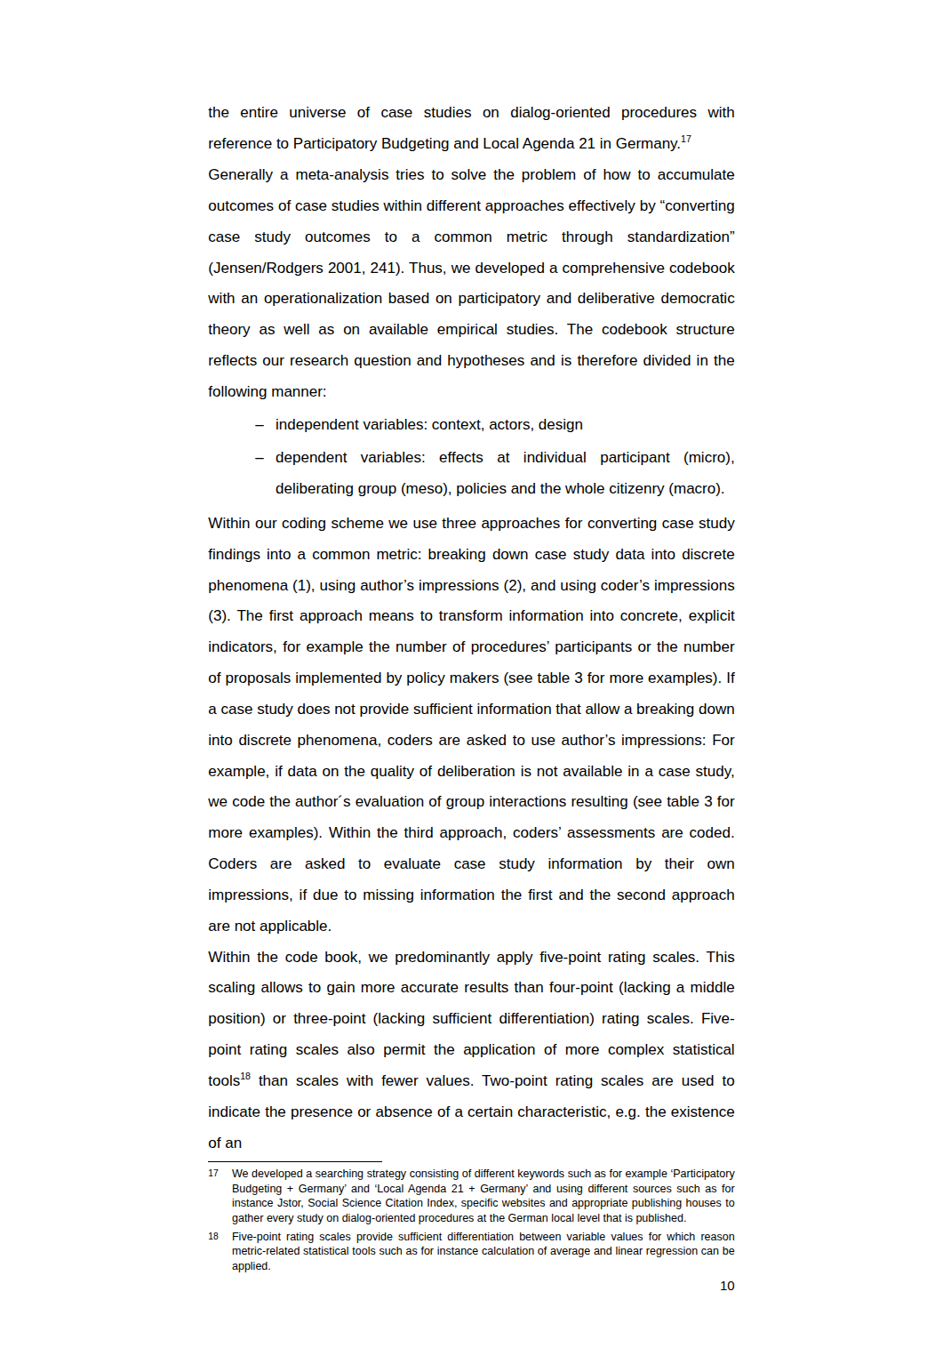the entire universe of case studies on dialog-oriented procedures with reference to Participatory Budgeting and Local Agenda 21 in Germany.17
Generally a meta-analysis tries to solve the problem of how to accumulate outcomes of case studies within different approaches effectively by “converting case study outcomes to a common metric through standardization” (Jensen/Rodgers 2001, 241). Thus, we developed a comprehensive codebook with an operationalization based on participatory and deliberative democratic theory as well as on available empirical studies. The codebook structure reflects our research question and hypotheses and is therefore divided in the following manner:
independent variables: context, actors, design
dependent variables: effects at individual participant (micro), deliberating group (meso), policies and the whole citizenry (macro).
Within our coding scheme we use three approaches for converting case study findings into a common metric: breaking down case study data into discrete phenomena (1), using author’s impressions (2), and using coder’s impressions (3). The first approach means to transform information into concrete, explicit indicators, for example the number of procedures’ participants or the number of proposals implemented by policy makers (see table 3 for more examples). If a case study does not provide sufficient information that allow a breaking down into discrete phenomena, coders are asked to use author’s impressions: For example, if data on the quality of deliberation is not available in a case study, we code the author´s evaluation of group interactions resulting (see table 3 for more examples). Within the third approach, coders’ assessments are coded. Coders are asked to evaluate case study information by their own impressions, if due to missing information the first and the second approach are not applicable.
Within the code book, we predominantly apply five-point rating scales. This scaling allows to gain more accurate results than four-point (lacking a middle position) or three-point (lacking sufficient differentiation) rating scales. Five-point rating scales also permit the application of more complex statistical tools18 than scales with fewer values. Two-point rating scales are used to indicate the presence or absence of a certain characteristic, e.g. the existence of an
17
We developed a searching strategy consisting of different keywords such as for example ‘Participatory Budgeting + Germany’ and ‘Local Agenda 21 + Germany’ and using different sources such as for instance Jstor, Social Science Citation Index, specific websites and appropriate publishing houses to gather every study on dialog-oriented procedures at the German local level that is published.
18
Five-point rating scales provide sufficient differentiation between variable values for which reason metric-related statistical tools such as for instance calculation of average and linear regression can be applied.
10